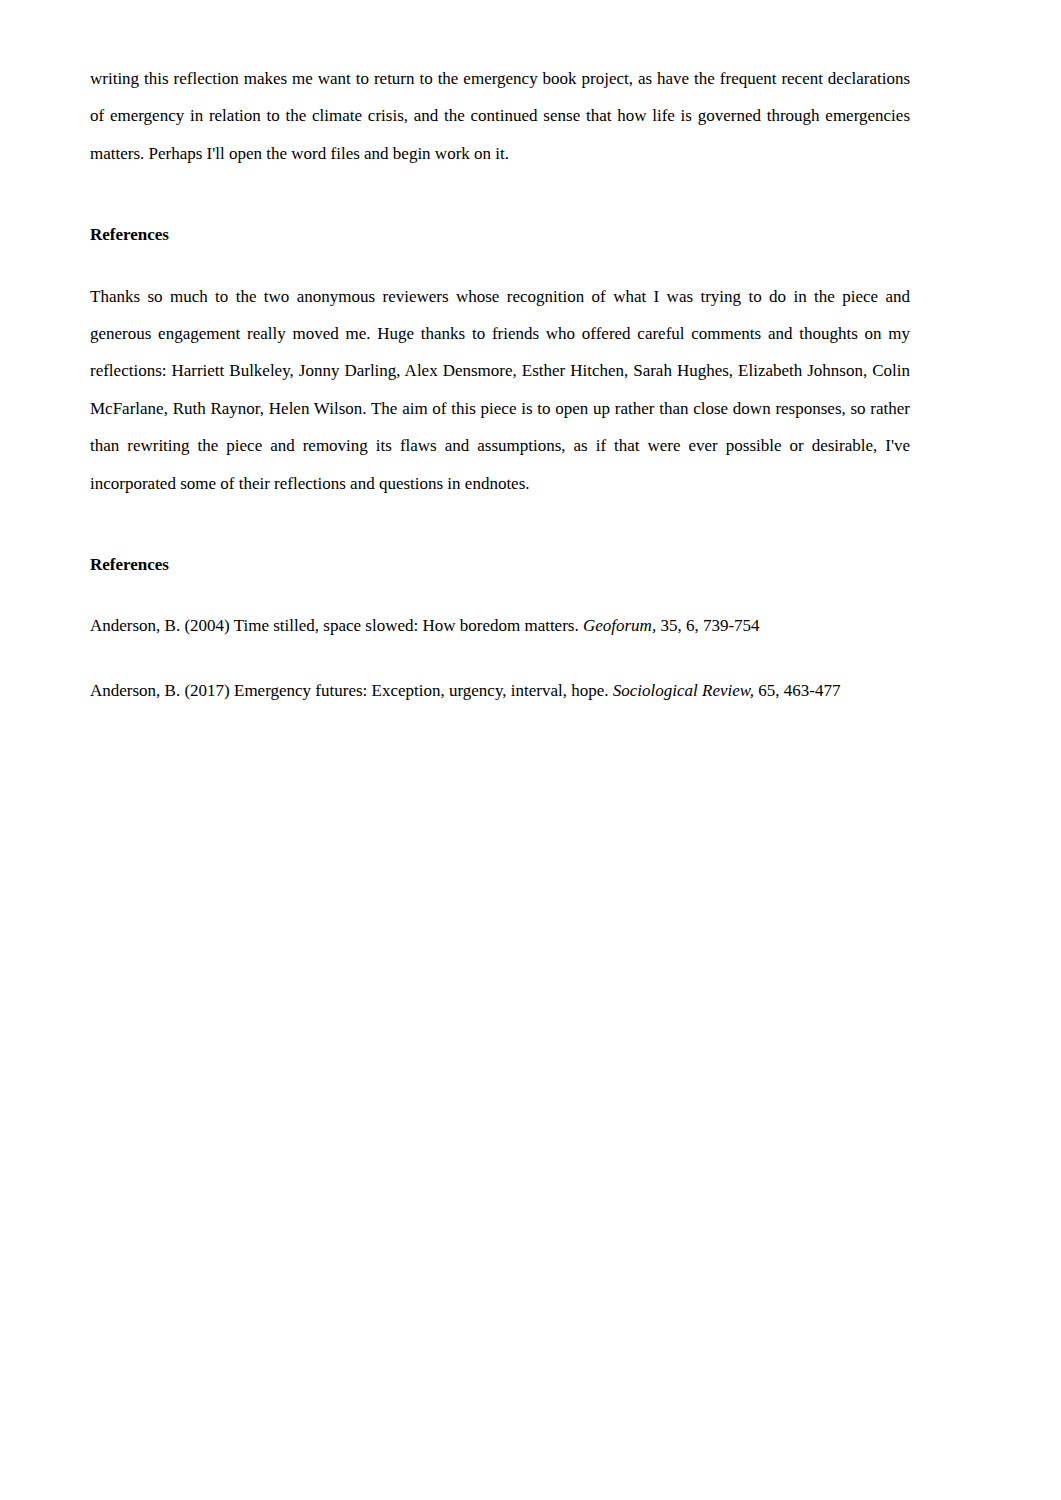writing this reflection makes me want to return to the emergency book project, as have the frequent recent declarations of emergency in relation to the climate crisis, and the continued sense that how life is governed through emergencies matters. Perhaps I'll open the word files and begin work on it.
References
Thanks so much to the two anonymous reviewers whose recognition of what I was trying to do in the piece and generous engagement really moved me. Huge thanks to friends who offered careful comments and thoughts on my reflections: Harriett Bulkeley, Jonny Darling, Alex Densmore, Esther Hitchen, Sarah Hughes, Elizabeth Johnson, Colin McFarlane, Ruth Raynor, Helen Wilson. The aim of this piece is to open up rather than close down responses, so rather than rewriting the piece and removing its flaws and assumptions, as if that were ever possible or desirable, I've incorporated some of their reflections and questions in endnotes.
References
Anderson, B. (2004) Time stilled, space slowed: How boredom matters. Geoforum, 35, 6, 739-754
Anderson, B. (2017) Emergency futures: Exception, urgency, interval, hope. Sociological Review, 65, 463-477